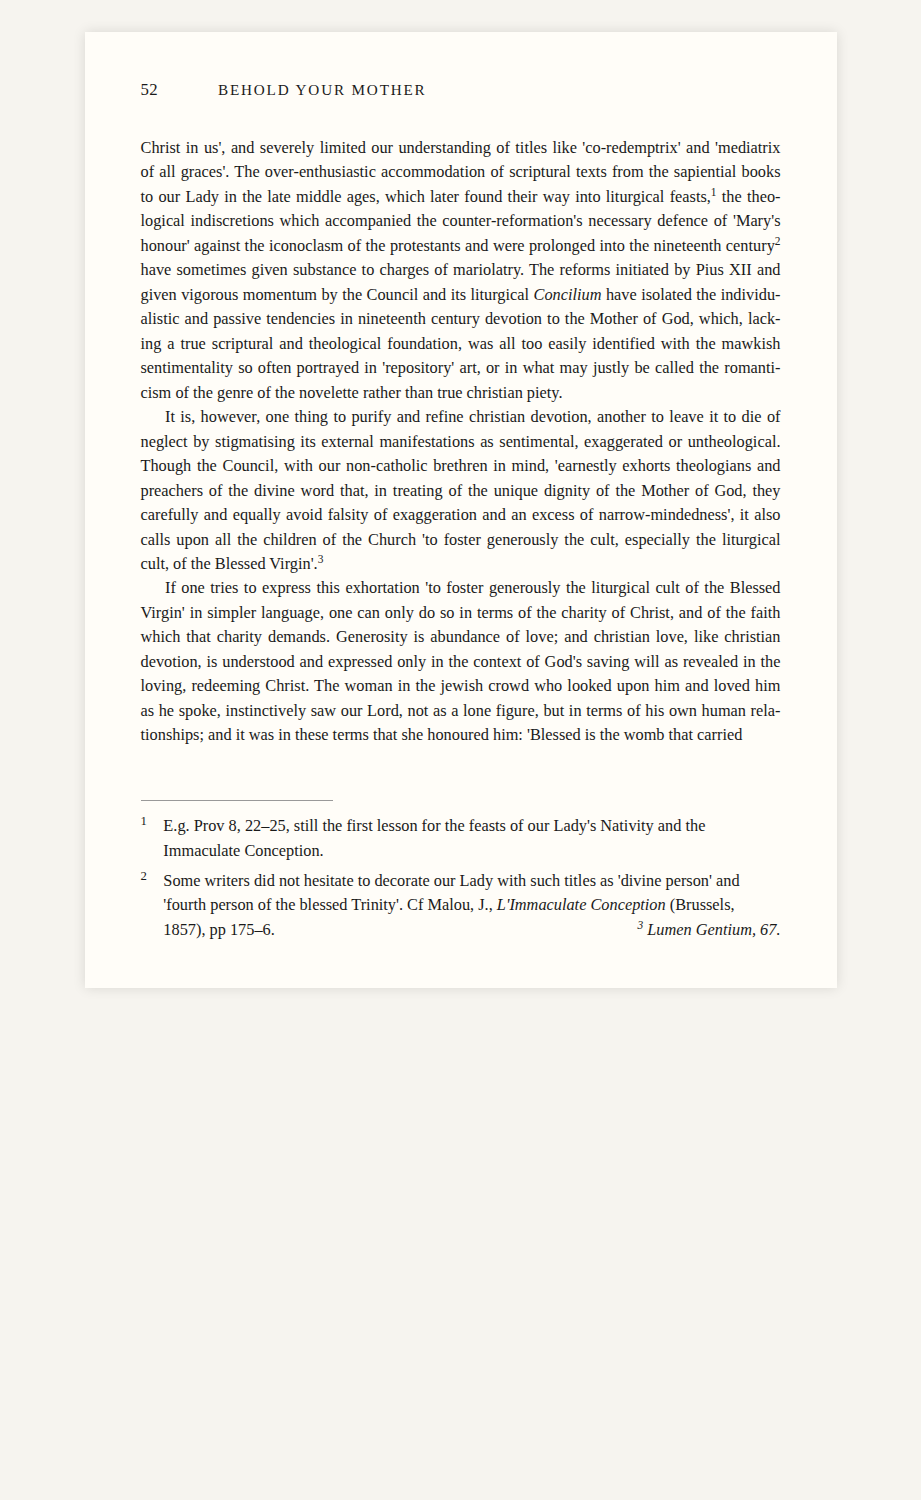52
Behold Your Mother
Christ in us', and severely limited our understanding of titles like 'co-redemptrix' and 'mediatrix of all graces'. The over-enthusiastic accommodation of scriptural texts from the sapiential books to our Lady in the late middle ages, which later found their way into liturgical feasts,1 the theological indiscretions which accompanied the counter-reformation's necessary defence of 'Mary's honour' against the iconoclasm of the protestants and were prolonged into the nineteenth century2 have sometimes given substance to charges of mariolatry. The reforms initiated by Pius XII and given vigorous momentum by the Council and its liturgical Concilium have isolated the individualistic and passive tendencies in nineteenth century devotion to the Mother of God, which, lacking a true scriptural and theological foundation, was all too easily identified with the mawkish sentimentality so often portrayed in 'repository' art, or in what may justly be called the romanticism of the genre of the novelette rather than true christian piety.
It is, however, one thing to purify and refine christian devotion, another to leave it to die of neglect by stigmatising its external manifestations as sentimental, exaggerated or untheological. Though the Council, with our non-catholic brethren in mind, 'earnestly exhorts theologians and preachers of the divine word that, in treating of the unique dignity of the Mother of God, they carefully and equally avoid falsity of exaggeration and an excess of narrow-mindedness', it also calls upon all the children of the Church 'to foster generously the cult, especially the liturgical cult, of the Blessed Virgin'.3
If one tries to express this exhortation 'to foster generously the liturgical cult of the Blessed Virgin' in simpler language, one can only do so in terms of the charity of Christ, and of the faith which that charity demands. Generosity is abundance of love; and christian love, like christian devotion, is understood and expressed only in the context of God's saving will as revealed in the loving, redeeming Christ. The woman in the jewish crowd who looked upon him and loved him as he spoke, instinctively saw our Lord, not as a lone figure, but in terms of his own human relationships; and it was in these terms that she honoured him: 'Blessed is the womb that carried
1 E.g. Prov 8, 22–25, still the first lesson for the feasts of our Lady's Nativity and the Immaculate Conception.
2 Some writers did not hesitate to decorate our Lady with such titles as 'divine person' and 'fourth person of the blessed Trinity'. Cf Malou, J., L'Immaculate Conception (Brussels, 1857), pp 175–6. 3 Lumen Gentium, 67.